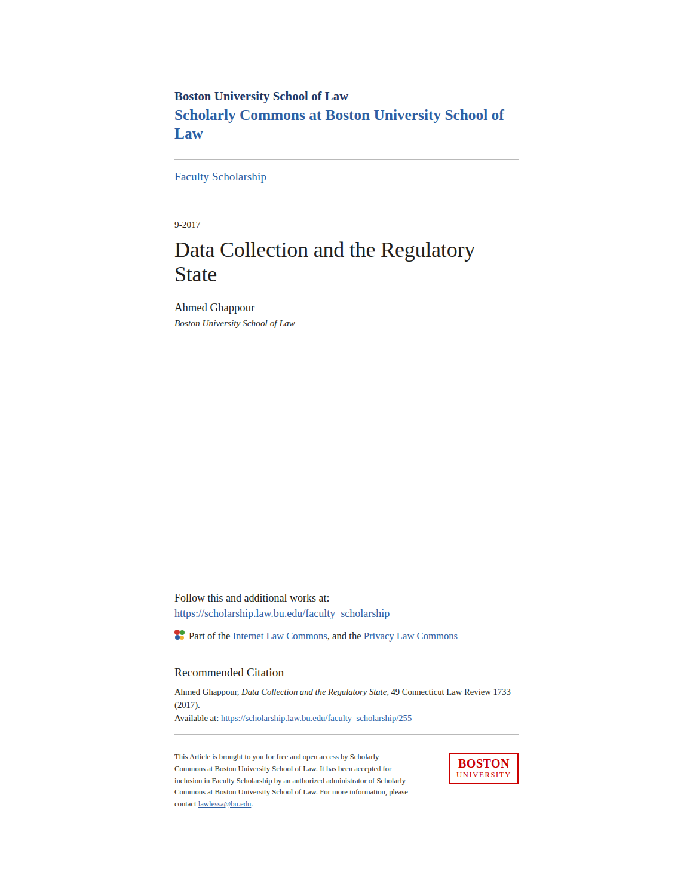Boston University School of Law
Scholarly Commons at Boston University School of Law
Faculty Scholarship
9-2017
Data Collection and the Regulatory State
Ahmed Ghappour
Boston University School of Law
Follow this and additional works at: https://scholarship.law.bu.edu/faculty_scholarship
Part of the Internet Law Commons, and the Privacy Law Commons
Recommended Citation
Ahmed Ghappour, Data Collection and the Regulatory State, 49 Connecticut Law Review 1733 (2017).
Available at: https://scholarship.law.bu.edu/faculty_scholarship/255
This Article is brought to you for free and open access by Scholarly Commons at Boston University School of Law. It has been accepted for inclusion in Faculty Scholarship by an authorized administrator of Scholarly Commons at Boston University School of Law. For more information, please contact lawlessa@bu.edu.
BOSTON UNIVERSITY